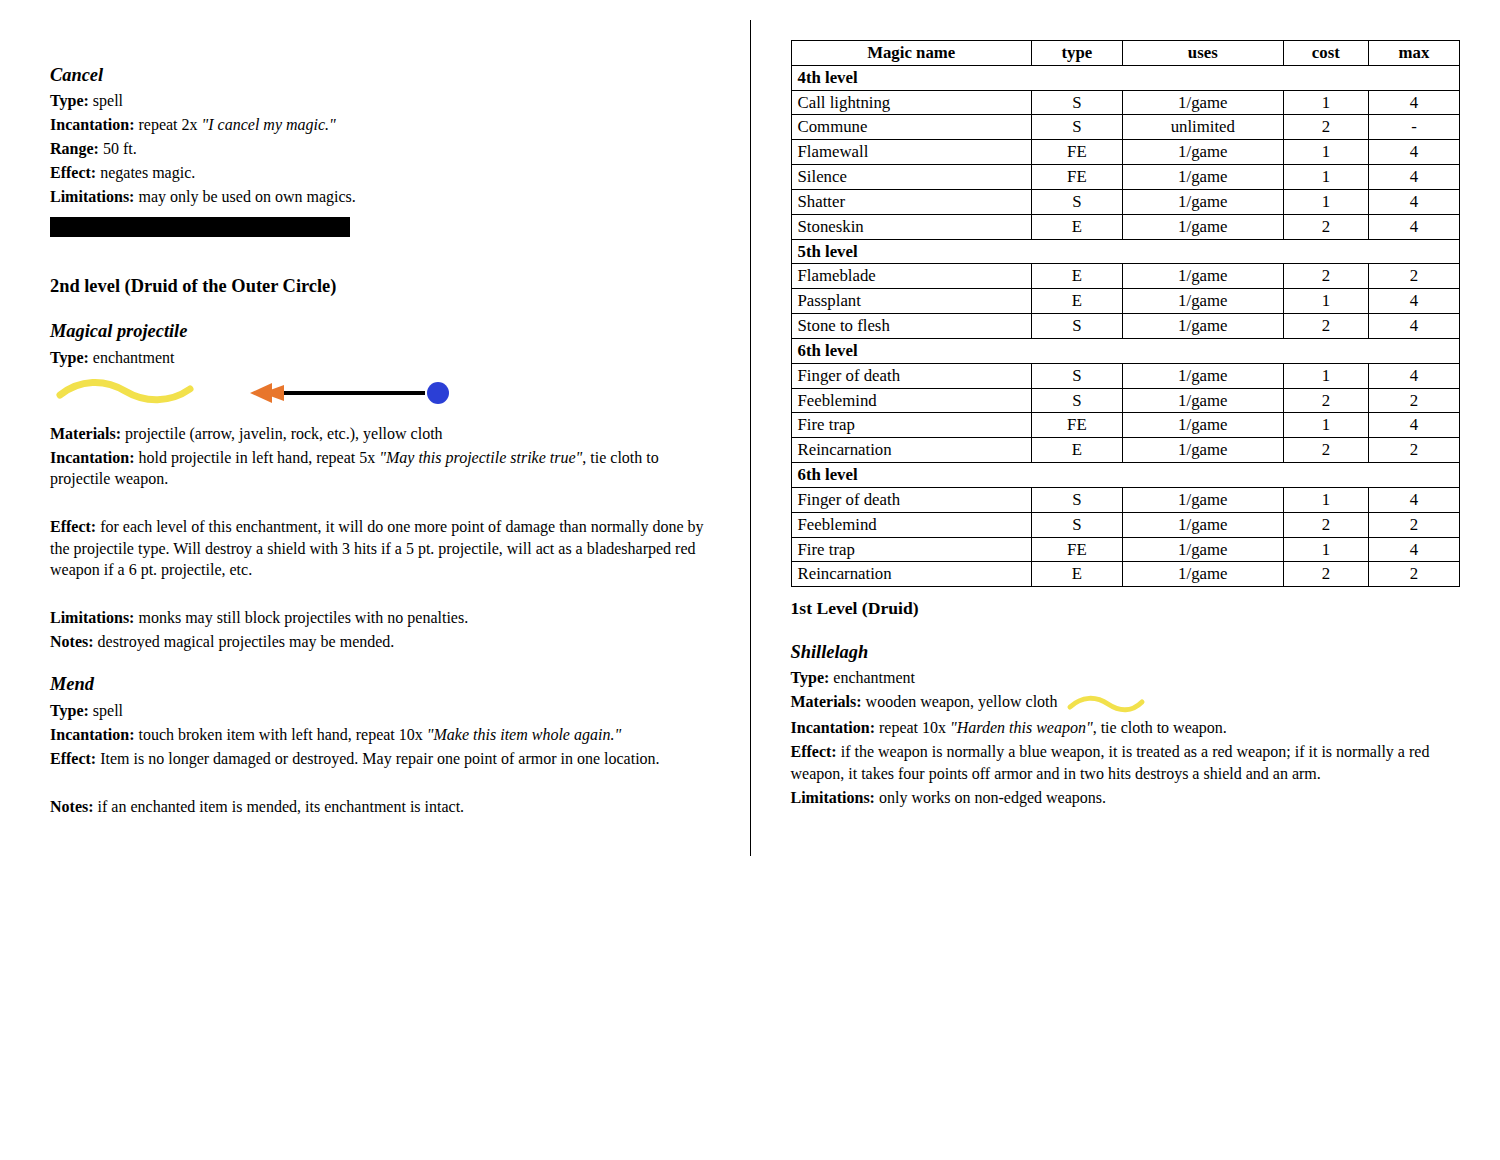Cancel
Type: spell
Incantation: repeat 2x "I cancel my magic."
Range: 50 ft.
Effect: negates magic.
Limitations: may only be used on own magics.
2nd level (Druid of the Outer Circle)
Magical projectile
Type: enchantment
Materials: projectile (arrow, javelin, rock, etc.), yellow cloth
Incantation: hold projectile in left hand, repeat 5x "May this projectile strike true", tie cloth to projectile weapon.
Effect: for each level of this enchantment, it will do one more point of damage than normally done by the projectile type. Will destroy a shield with 3 hits if a 5 pt. projectile, will act as a bladesharped red weapon if a 6 pt. projectile, etc.
Limitations: monks may still block projectiles with no penalties.
Notes: destroyed magical projectiles may be mended.
Mend
Type: spell
Incantation: touch broken item with left hand, repeat 10x "Make this item whole again."
Effect: Item is no longer damaged or destroyed. May repair one point of armor in one location.
Notes: if an enchanted item is mended, its enchantment is intact.
| Magic name | type | uses | cost | max |
| --- | --- | --- | --- | --- |
| 4th level |
| Call lightning | S | 1/game | 1 | 4 |
| Commune | S | unlimited | 2 | - |
| Flamewall | FE | 1/game | 1 | 4 |
| Silence | FE | 1/game | 1 | 4 |
| Shatter | S | 1/game | 1 | 4 |
| Stoneskin | E | 1/game | 2 | 4 |
| 5th level |
| Flameblade | E | 1/game | 2 | 2 |
| Passplant | E | 1/game | 1 | 4 |
| Stone to flesh | S | 1/game | 2 | 4 |
| 6th level |
| Finger of death | S | 1/game | 1 | 4 |
| Feeblemind | S | 1/game | 2 | 2 |
| Fire trap | FE | 1/game | 1 | 4 |
| Reincarnation | E | 1/game | 2 | 2 |
| 6th level |
| Finger of death | S | 1/game | 1 | 4 |
| Feeblemind | S | 1/game | 2 | 2 |
| Fire trap | FE | 1/game | 1 | 4 |
| Reincarnation | E | 1/game | 2 | 2 |
1st Level (Druid)
Shillelagh
Type: enchantment
Materials: wooden weapon, yellow cloth
Incantation: repeat 10x "Harden this weapon", tie cloth to weapon.
Effect: if the weapon is normally a blue weapon, it is treated as a red weapon; if it is normally a red weapon, it takes four points off armor and in two hits destroys a shield and an arm.
Limitations: only works on non-edged weapons.